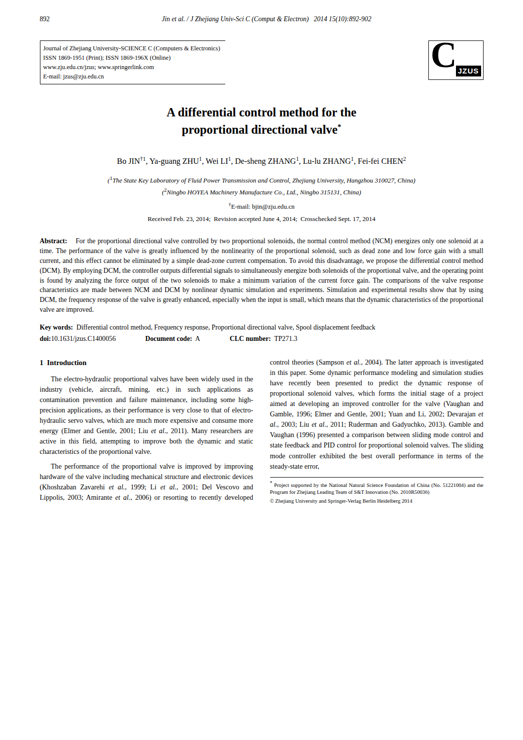892 Jin et al. / J Zhejiang Univ-Sci C (Comput & Electron) 2014 15(10):892-902
Journal of Zhejiang University-SCIENCE C (Computers & Electronics)
ISSN 1869-1951 (Print); ISSN 1869-196X (Online)
www.zju.edu.cn/jzus; www.springerlink.com
E-mail: jzus@zju.edu.cn
C JZUS
A differential control method for the
proportional directional valve*
Bo JIN†1, Ya-guang ZHU1, Wei LI1, De-sheng ZHANG1, Lu-lu ZHANG1, Fei-fei CHEN2
(1The State Key Laboratory of Fluid Power Transmission and Control, Zhejiang University, Hangzhou 310027, China)
(2Ningbo HOYEA Machinery Manufacture Co., Ltd., Ningbo 315131, China)
†E-mail: bjin@zju.edu.cn
Received Feb. 23, 2014; Revision accepted June 4, 2014; Crosschecked Sept. 17, 2014
Abstract: For the proportional directional valve controlled by two proportional solenoids, the normal control method (NCM) energizes only one solenoid at a time. The performance of the valve is greatly influenced by the nonlinearity of the proportional solenoid, such as dead zone and low force gain with a small current, and this effect cannot be eliminated by a simple dead-zone current compensation. To avoid this disadvantage, we propose the differential control method (DCM). By employing DCM, the controller outputs differential signals to simultaneously energize both solenoids of the proportional valve, and the operating point is found by analyzing the force output of the two solenoids to make a minimum variation of the current force gain. The comparisons of the valve response characteristics are made between NCM and DCM by nonlinear dynamic simulation and experiments. Simulation and experimental results show that by using DCM, the frequency response of the valve is greatly enhanced, especially when the input is small, which means that the dynamic characteristics of the proportional valve are improved.
Key words: Differential control method, Frequency response, Proportional directional valve, Spool displacement feedback
doi: 10.1631/jzus.C1400056 Document code: A CLC number: TP271.3
1 Introduction
The electro-hydraulic proportional valves have been widely used in the industry (vehicle, aircraft, mining, etc.) in such applications as contamination prevention and failure maintenance, including some high-precision applications, as their performance is very close to that of electro-hydraulic servo valves, which are much more expensive and consume more energy (Elmer and Gentle, 2001; Liu et al., 2011). Many researchers are active in this field, attempting to improve both the dynamic and static characteristics of the proportional valve.
The performance of the proportional valve is improved by improving hardware of the valve including mechanical structure and electronic devices (Khoshzaban Zavarehi et al., 1999; Li et al., 2001; Del Vescovo and Lippolis, 2003; Amirante et al., 2006) or resorting to recently developed control theories (Sampson et al., 2004). The latter approach is investigated in this paper. Some dynamic performance modeling and simulation studies have recently been presented to predict the dynamic response of proportional solenoid valves, which forms the initial stage of a project aimed at developing an improved controller for the valve (Vaughan and Gamble, 1996; Elmer and Gentle, 2001; Yuan and Li, 2002; Devarajan et al., 2003; Liu et al., 2011; Ruderman and Gadyuchko, 2013). Gamble and Vaughan (1996) presented a comparison between sliding mode control and state feedback and PID control for proportional solenoid valves. The sliding mode controller exhibited the best overall performance in terms of the steady-state error,
* Project supported by the National Natural Science Foundation of China (No. 51221004) and the Program for Zhejiang Leading Team of S&T Innovation (No. 2010R50036)
© Zhejiang University and Springer-Verlag Berlin Heidelberg 2014